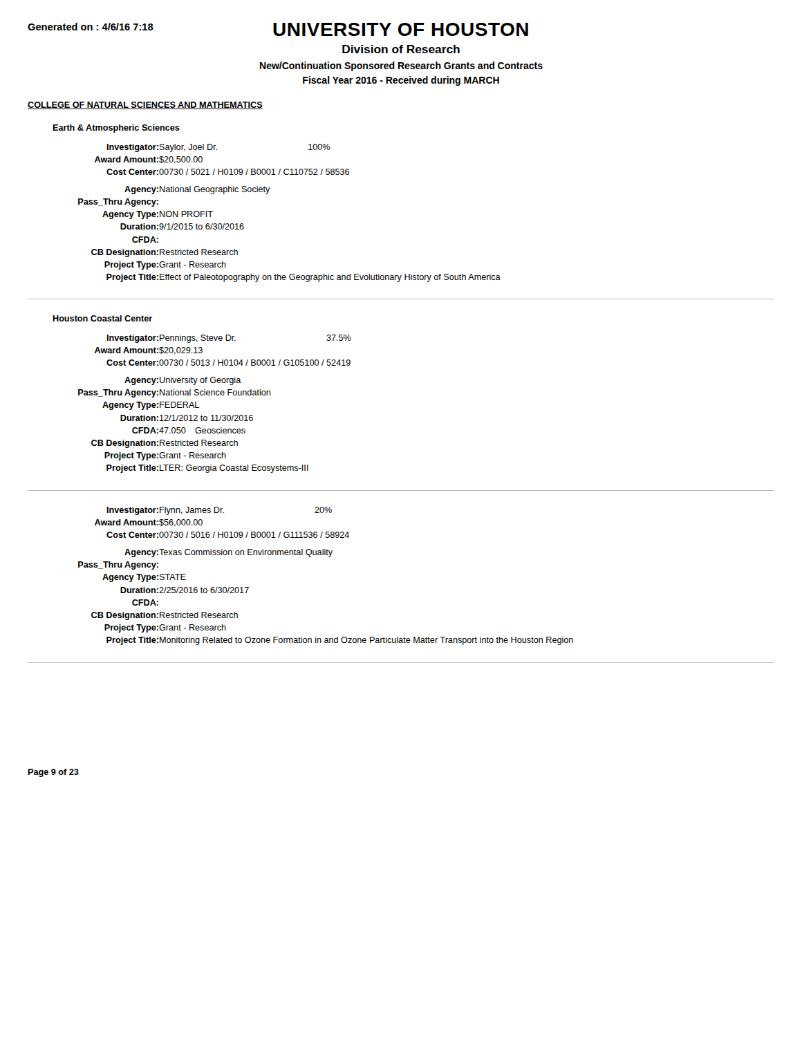Generated on : 4/6/16 7:18
UNIVERSITY OF HOUSTON
Division of Research
New/Continuation Sponsored Research Grants and Contracts
Fiscal Year 2016 - Received during MARCH
COLLEGE OF NATURAL SCIENCES AND MATHEMATICS
Earth & Atmospheric Sciences
| Investigator: | Saylor, Joel Dr. 100% |
| Award Amount: | $20,500.00 |
| Cost Center: | 00730 / 5021 / H0109 / B0001 / C110752 / 58536 |
| Agency: | National Geographic Society |
| Pass_Thru Agency: | |
| Agency Type: | NON PROFIT |
| Duration: | 9/1/2015 to 6/30/2016 |
| CFDA: | |
| CB Designation: | Restricted Research |
| Project Type: | Grant - Research |
| Project Title: | Effect of Paleotopography on the Geographic and Evolutionary History of South America |
Houston Coastal Center
| Investigator: | Pennings, Steve Dr. 37.5% |
| Award Amount: | $20,029.13 |
| Cost Center: | 00730 / 5013 / H0104 / B0001 / G105100 / 52419 |
| Agency: | University of Georgia |
| Pass_Thru Agency: | National Science Foundation |
| Agency Type: | FEDERAL |
| Duration: | 12/1/2012 to 11/30/2016 |
| CFDA: | 47.050 Geosciences |
| CB Designation: | Restricted Research |
| Project Type: | Grant - Research |
| Project Title: | LTER: Georgia Coastal Ecosystems-III |
| Investigator: | Flynn, James Dr. 20% |
| Award Amount: | $56,000.00 |
| Cost Center: | 00730 / 5016 / H0109 / B0001 / G111536 / 58924 |
| Agency: | Texas Commission on Environmental Quality |
| Pass_Thru Agency: | |
| Agency Type: | STATE |
| Duration: | 2/25/2016 to 6/30/2017 |
| CFDA: | |
| CB Designation: | Restricted Research |
| Project Type: | Grant - Research |
| Project Title: | Monitoring Related to Ozone Formation in and Ozone Particulate Matter Transport into the Houston Region |
Page 9 of 23